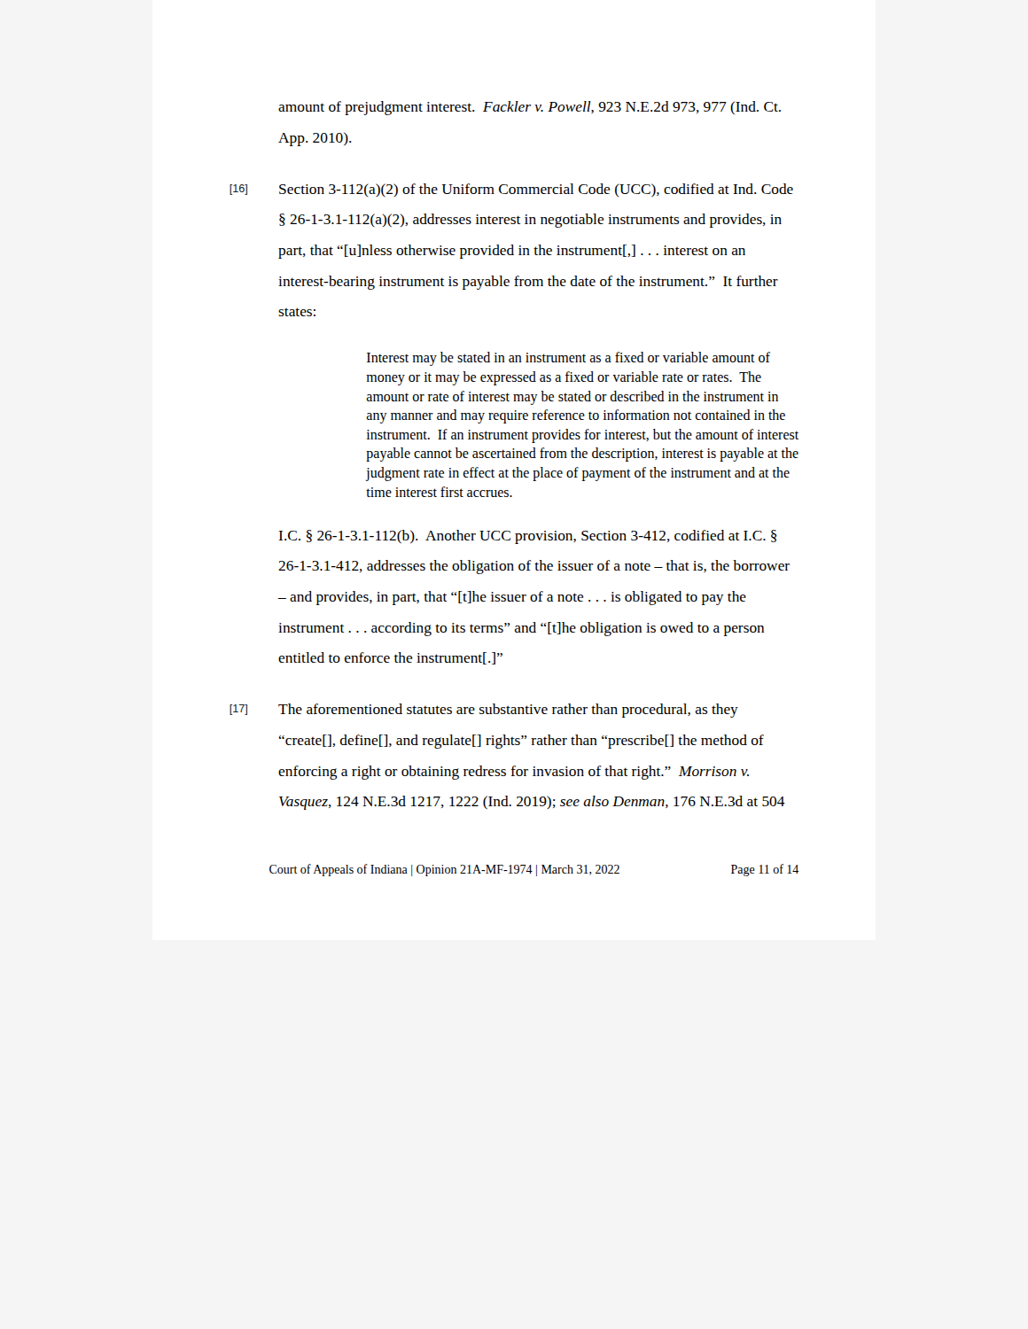amount of prejudgment interest. Fackler v. Powell, 923 N.E.2d 973, 977 (Ind. Ct. App. 2010).
[16]
Section 3-112(a)(2) of the Uniform Commercial Code (UCC), codified at Ind. Code § 26-1-3.1-112(a)(2), addresses interest in negotiable instruments and provides, in part, that “[u]nless otherwise provided in the instrument[,] . . . interest on an interest-bearing instrument is payable from the date of the instrument.” It further states:
Interest may be stated in an instrument as a fixed or variable amount of money or it may be expressed as a fixed or variable rate or rates. The amount or rate of interest may be stated or described in the instrument in any manner and may require reference to information not contained in the instrument. If an instrument provides for interest, but the amount of interest payable cannot be ascertained from the description, interest is payable at the judgment rate in effect at the place of payment of the instrument and at the time interest first accrues.
I.C. § 26-1-3.1-112(b). Another UCC provision, Section 3-412, codified at I.C. § 26-1-3.1-412, addresses the obligation of the issuer of a note – that is, the borrower – and provides, in part, that “[t]he issuer of a note . . . is obligated to pay the instrument . . . according to its terms” and “[t]he obligation is owed to a person entitled to enforce the instrument[.]”
[17]
The aforementioned statutes are substantive rather than procedural, as they “create[], define[], and regulate[] rights” rather than “prescribe[] the method of enforcing a right or obtaining redress for invasion of that right.” Morrison v. Vasquez, 124 N.E.3d 1217, 1222 (Ind. 2019); see also Denman, 176 N.E.3d at 504
Court of Appeals of Indiana | Opinion 21A-MF-1974 | March 31, 2022 Page 11 of 14